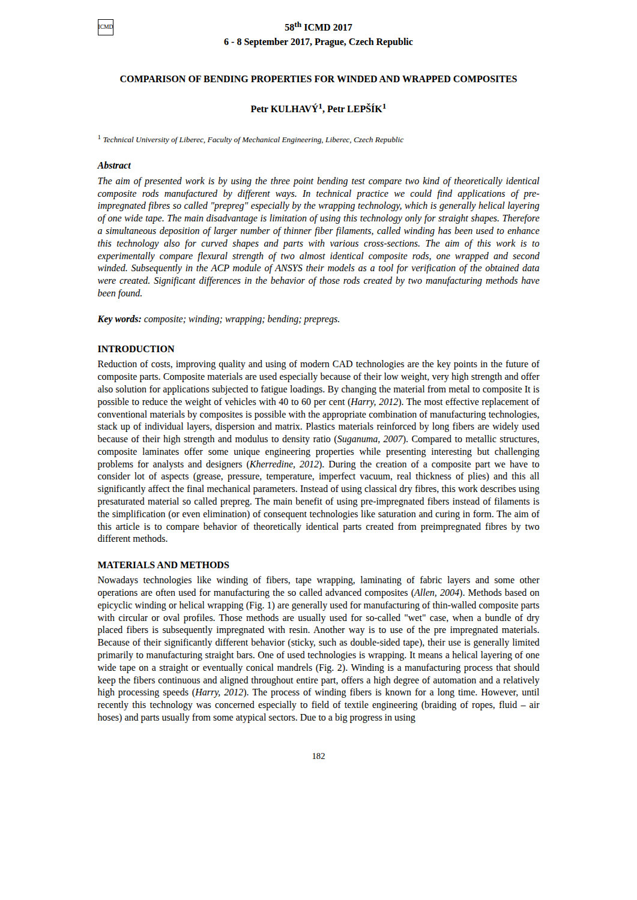ICMD
58th ICMD 2017
6 - 8 September 2017, Prague, Czech Republic
Comparison of Bending Properties for Winded and Wrapped Composites
Petr KULHAVÝ1, Petr LEPŠÍK1
1 Technical University of Liberec, Faculty of Mechanical Engineering, Liberec, Czech Republic
Abstract
The aim of presented work is by using the three point bending test compare two kind of theoretically identical composite rods manufactured by different ways. In technical practice we could find applications of pre-impregnated fibres so called "prepreg" especially by the wrapping technology, which is generally helical layering of one wide tape. The main disadvantage is limitation of using this technology only for straight shapes. Therefore a simultaneous deposition of larger number of thinner fiber filaments, called winding has been used to enhance this technology also for curved shapes and parts with various cross-sections. The aim of this work is to experimentally compare flexural strength of two almost identical composite rods, one wrapped and second winded. Subsequently in the ACP module of ANSYS their models as a tool for verification of the obtained data were created. Significant differences in the behavior of those rods created by two manufacturing methods have been found.
Key words: composite; winding; wrapping; bending; prepregs.
Introduction
Reduction of costs, improving quality and using of modern CAD technologies are the key points in the future of composite parts. Composite materials are used especially because of their low weight, very high strength and offer also solution for applications subjected to fatigue loadings. By changing the material from metal to composite It is possible to reduce the weight of vehicles with 40 to 60 per cent (Harry, 2012). The most effective replacement of conventional materials by composites is possible with the appropriate combination of manufacturing technologies, stack up of individual layers, dispersion and matrix. Plastics materials reinforced by long fibers are widely used because of their high strength and modulus to density ratio (Suganuma, 2007). Compared to metallic structures, composite laminates offer some unique engineering properties while presenting interesting but challenging problems for analysts and designers (Kherredine, 2012). During the creation of a composite part we have to consider lot of aspects (grease, pressure, temperature, imperfect vacuum, real thickness of plies) and this all significantly affect the final mechanical parameters. Instead of using classical dry fibres, this work describes using presaturated material so called prepreg. The main benefit of using pre-impregnated fibers instead of filaments is the simplification (or even elimination) of consequent technologies like saturation and curing in form. The aim of this article is to compare behavior of theoretically identical parts created from preimpregnated fibres by two different methods.
Materials and Methods
Nowadays technologies like winding of fibers, tape wrapping, laminating of fabric layers and some other operations are often used for manufacturing the so called advanced composites (Allen, 2004). Methods based on epicyclic winding or helical wrapping (Fig. 1) are generally used for manufacturing of thin-walled composite parts with circular or oval profiles. Those methods are usually used for so-called "wet" case, when a bundle of dry placed fibers is subsequently impregnated with resin. Another way is to use of the pre impregnated materials. Because of their significantly different behavior (sticky, such as double-sided tape), their use is generally limited primarily to manufacturing straight bars. One of used technologies is wrapping. It means a helical layering of one wide tape on a straight or eventually conical mandrels (Fig. 2). Winding is a manufacturing process that should keep the fibers continuous and aligned throughout entire part, offers a high degree of automation and a relatively high processing speeds (Harry, 2012). The process of winding fibers is known for a long time. However, until recently this technology was concerned especially to field of textile engineering (braiding of ropes, fluid – air hoses) and parts usually from some atypical sectors. Due to a big progress in using
182